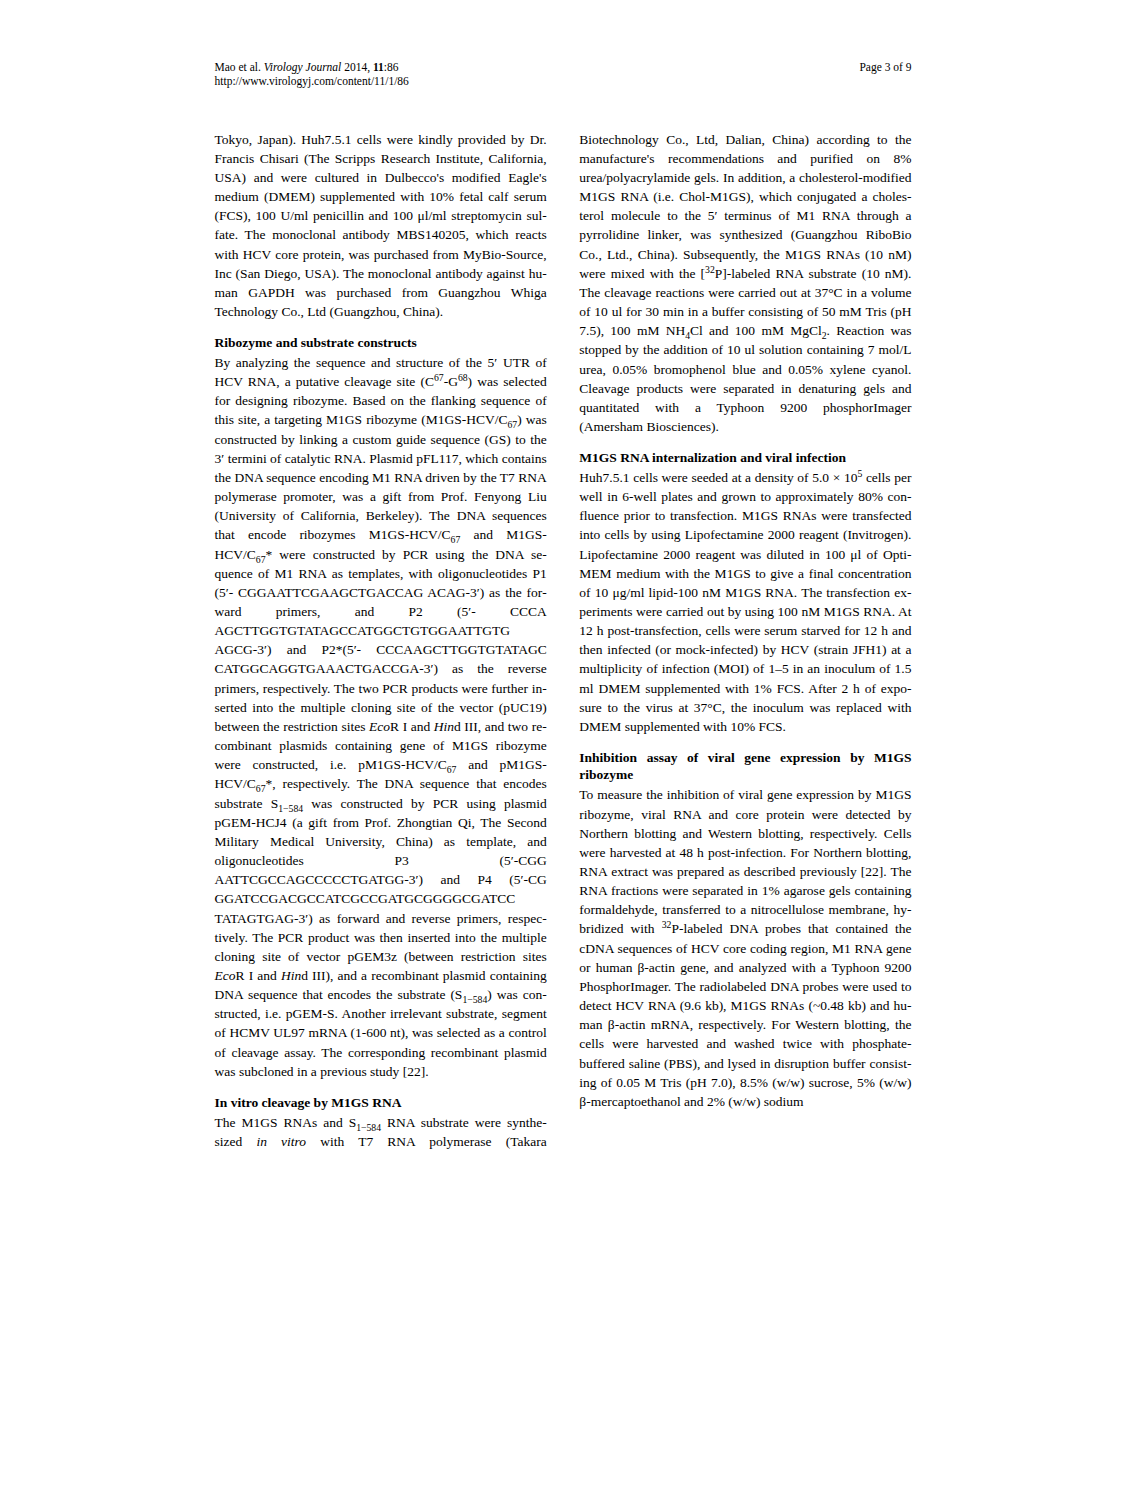Mao et al. Virology Journal 2014, 11:86
http://www.virologyj.com/content/11/1/86
Page 3 of 9
Tokyo, Japan). Huh7.5.1 cells were kindly provided by Dr. Francis Chisari (The Scripps Research Institute, California, USA) and were cultured in Dulbecco's modified Eagle's medium (DMEM) supplemented with 10% fetal calf serum (FCS), 100 U/ml penicillin and 100 μl/ml streptomycin sulfate. The monoclonal antibody MBS140205, which reacts with HCV core protein, was purchased from MyBio-Source, Inc (San Diego, USA). The monoclonal antibody against human GAPDH was purchased from Guangzhou Whiga Technology Co., Ltd (Guangzhou, China).
Ribozyme and substrate constructs
By analyzing the sequence and structure of the 5′ UTR of HCV RNA, a putative cleavage site (C67-G68) was selected for designing ribozyme. Based on the flanking sequence of this site, a targeting M1GS ribozyme (M1GS-HCV/C67) was constructed by linking a custom guide sequence (GS) to the 3′ termini of catalytic RNA. Plasmid pFL117, which contains the DNA sequence encoding M1 RNA driven by the T7 RNA polymerase promoter, was a gift from Prof. Fenyong Liu (University of California, Berkeley). The DNA sequences that encode ribozymes M1GS-HCV/C67 and M1GS-HCV/C67* were constructed by PCR using the DNA sequence of M1 RNA as templates, with oligonucleotides P1 (5′- CGGAATTCGAAGCTGACCAG ACAG-3′) as the forward primers, and P2 (5′- CCCA AGCTTGGTGTATAGCCATGGCTGTGGAATTGTG AGCG-3′) and P2*(5′- CCCAAGCTTGGTGTATAGC CATGGCAGGTGAAACTGACCGA-3′) as the reverse primers, respectively. The two PCR products were further inserted into the multiple cloning site of the vector (pUC19) between the restriction sites Eco R I and Hind III, and two recombinant plasmids containing gene of M1GS ribozyme were constructed, i.e. pM1GS-HCV/C67 and pM1GS-HCV/C67*, respectively. The DNA sequence that encodes substrate S1−584 was constructed by PCR using plasmid pGEM-HCJ4 (a gift from Prof. Zhongtian Qi, The Second Military Medical University, China) as template, and oligonucleotides P3 (5′-CGG AATTCGCCAGCCCCCTGATGG-3′) and P4 (5′-CG GGATCCGACGCCATCGCCGATGCGGGGCGATCC TATAGTGAG-3′) as forward and reverse primers, respectively. The PCR product was then inserted into the multiple cloning site of vector pGEM3z (between restriction sites Eco R I and Hind III), and a recombinant plasmid containing DNA sequence that encodes the substrate (S1−584) was constructed, i.e. pGEM-S. Another irrelevant substrate, segment of HCMV UL97 mRNA (1-600 nt), was selected as a control of cleavage assay. The corresponding recombinant plasmid was subcloned in a previous study [22].
In vitro cleavage by M1GS RNA
The M1GS RNAs and S1−584 RNA substrate were synthesized in vitro with T7 RNA polymerase (Takara Biotechnology Co., Ltd, Dalian, China) according to the manufacture's recommendations and purified on 8% urea/polyacrylamide gels. In addition, a cholesterol-modified M1GS RNA (i.e. Chol-M1GS), which conjugated a cholesterol molecule to the 5′ terminus of M1 RNA through a pyrrolidine linker, was synthesized (Guangzhou RiboBio Co., Ltd., China). Subsequently, the M1GS RNAs (10 nM) were mixed with the [32P]-labeled RNA substrate (10 nM). The cleavage reactions were carried out at 37°C in a volume of 10 ul for 30 min in a buffer consisting of 50 mM Tris (pH 7.5), 100 mM NH4Cl and 100 mM MgCl2. Reaction was stopped by the addition of 10 ul solution containing 7 mol/L urea, 0.05% bromophenol blue and 0.05% xylene cyanol. Cleavage products were separated in denaturing gels and quantitated with a Typhoon 9200 phosphorImager (Amersham Biosciences).
M1GS RNA internalization and viral infection
Huh7.5.1 cells were seeded at a density of 5.0 × 105 cells per well in 6-well plates and grown to approximately 80% confluence prior to transfection. M1GS RNAs were transfected into cells by using Lipofectamine 2000 reagent (Invitrogen). Lipofectamine 2000 reagent was diluted in 100 μl of Opti-MEM medium with the M1GS to give a final concentration of 10 μg/ml lipid-100 nM M1GS RNA. The transfection experiments were carried out by using 100 nM M1GS RNA. At 12 h post-transfection, cells were serum starved for 12 h and then infected (or mock-infected) by HCV (strain JFH1) at a multiplicity of infection (MOI) of 1–5 in an inoculum of 1.5 ml DMEM supplemented with 1% FCS. After 2 h of exposure to the virus at 37°C, the inoculum was replaced with DMEM supplemented with 10% FCS.
Inhibition assay of viral gene expression by M1GS ribozyme
To measure the inhibition of viral gene expression by M1GS ribozyme, viral RNA and core protein were detected by Northern blotting and Western blotting, respectively. Cells were harvested at 48 h post-infection. For Northern blotting, RNA extract was prepared as described previously [22]. The RNA fractions were separated in 1% agarose gels containing formaldehyde, transferred to a nitrocellulose membrane, hybridized with 32P-labeled DNA probes that contained the cDNA sequences of HCV core coding region, M1 RNA gene or human β-actin gene, and analyzed with a Typhoon 9200 PhosphorImager. The radiolabeled DNA probes were used to detect HCV RNA (9.6 kb), M1GS RNAs (~0.48 kb) and human β-actin mRNA, respectively. For Western blotting, the cells were harvested and washed twice with phosphate-buffered saline (PBS), and lysed in disruption buffer consisting of 0.05 M Tris (pH 7.0), 8.5% (w/w) sucrose, 5% (w/w) β-mercaptoethanol and 2% (w/w) sodium